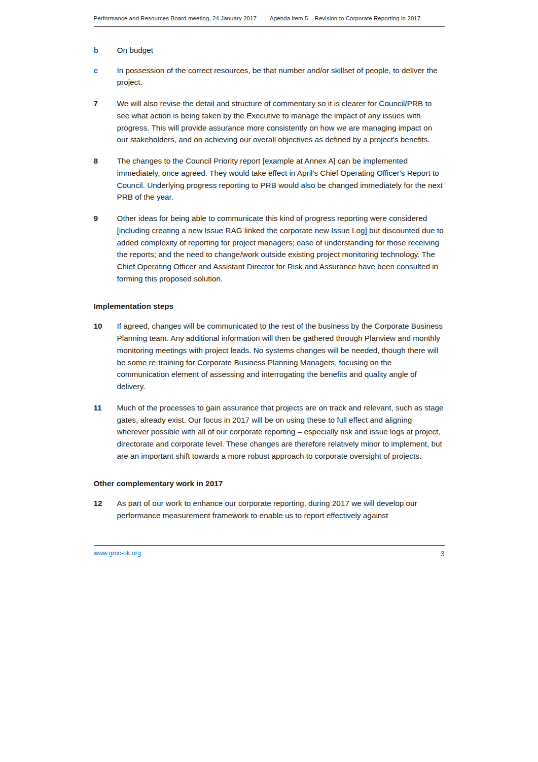Performance and Resources Board meeting, 24 January 2017 Agenda item 5 – Revision to Corporate Reporting in 2017
b On budget
c In possession of the correct resources, be that number and/or skillset of people, to deliver the project.
7 We will also revise the detail and structure of commentary so it is clearer for Council/PRB to see what action is being taken by the Executive to manage the impact of any issues with progress. This will provide assurance more consistently on how we are managing impact on our stakeholders, and on achieving our overall objectives as defined by a project's benefits.
8 The changes to the Council Priority report [example at Annex A] can be implemented immediately, once agreed. They would take effect in April's Chief Operating Officer's Report to Council. Underlying progress reporting to PRB would also be changed immediately for the next PRB of the year.
9 Other ideas for being able to communicate this kind of progress reporting were considered [including creating a new Issue RAG linked the corporate new Issue Log] but discounted due to added complexity of reporting for project managers; ease of understanding for those receiving the reports; and the need to change/work outside existing project monitoring technology. The Chief Operating Officer and Assistant Director for Risk and Assurance have been consulted in forming this proposed solution.
Implementation steps
10 If agreed, changes will be communicated to the rest of the business by the Corporate Business Planning team. Any additional information will then be gathered through Planview and monthly monitoring meetings with project leads. No systems changes will be needed, though there will be some re-training for Corporate Business Planning Managers, focusing on the communication element of assessing and interrogating the benefits and quality angle of delivery.
11 Much of the processes to gain assurance that projects are on track and relevant, such as stage gates, already exist. Our focus in 2017 will be on using these to full effect and aligning wherever possible with all of our corporate reporting – especially risk and issue logs at project, directorate and corporate level. These changes are therefore relatively minor to implement, but are an important shift towards a more robust approach to corporate oversight of projects.
Other complementary work in 2017
12 As part of our work to enhance our corporate reporting, during 2017 we will develop our performance measurement framework to enable us to report effectively against
3 www.gmc-uk.org